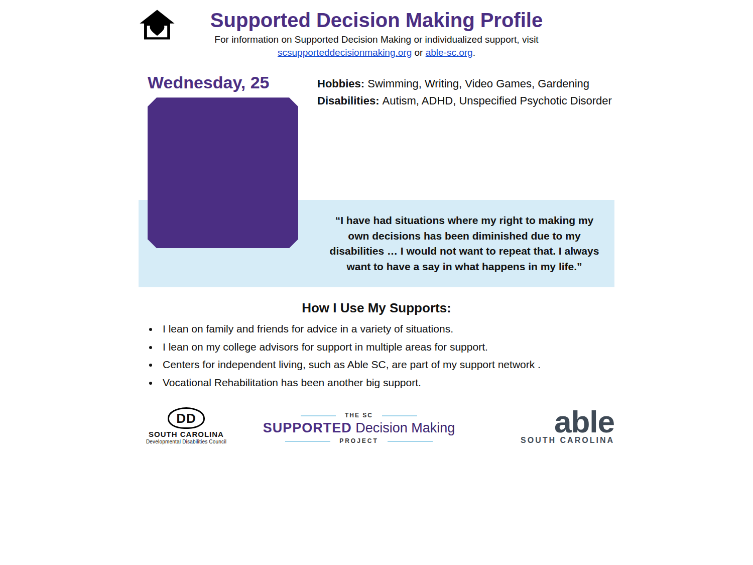Supported Decision Making Profile
For information on Supported Decision Making or individualized support, visit
scsupporteddecisionmaking.org or able-sc.org.
Wednesday, 25
Hobbies:
Swimming, Writing, Video Games, Gardening
Disabilities:
Autism, ADHD, Unspecified Psychotic Disorder
“I have had situations where my right to making my own decisions has been diminished due to my disabilities … I would not want to repeat that. I always want to have a say in what happens in my life.”
How I Use My Supports:
I lean on family and friends for advice in a variety of situations.
I lean on my college advisors for support in multiple areas for support.
Centers for independent living, such as Able SC, are part of my support network .
Vocational Rehabilitation has been another big support.
DD
SOUTH CAROLINA
Developmental Disabilities Council
THE SC
SUPPORTED Decision Making
PROJECT
able
SOUTH CAROLINA